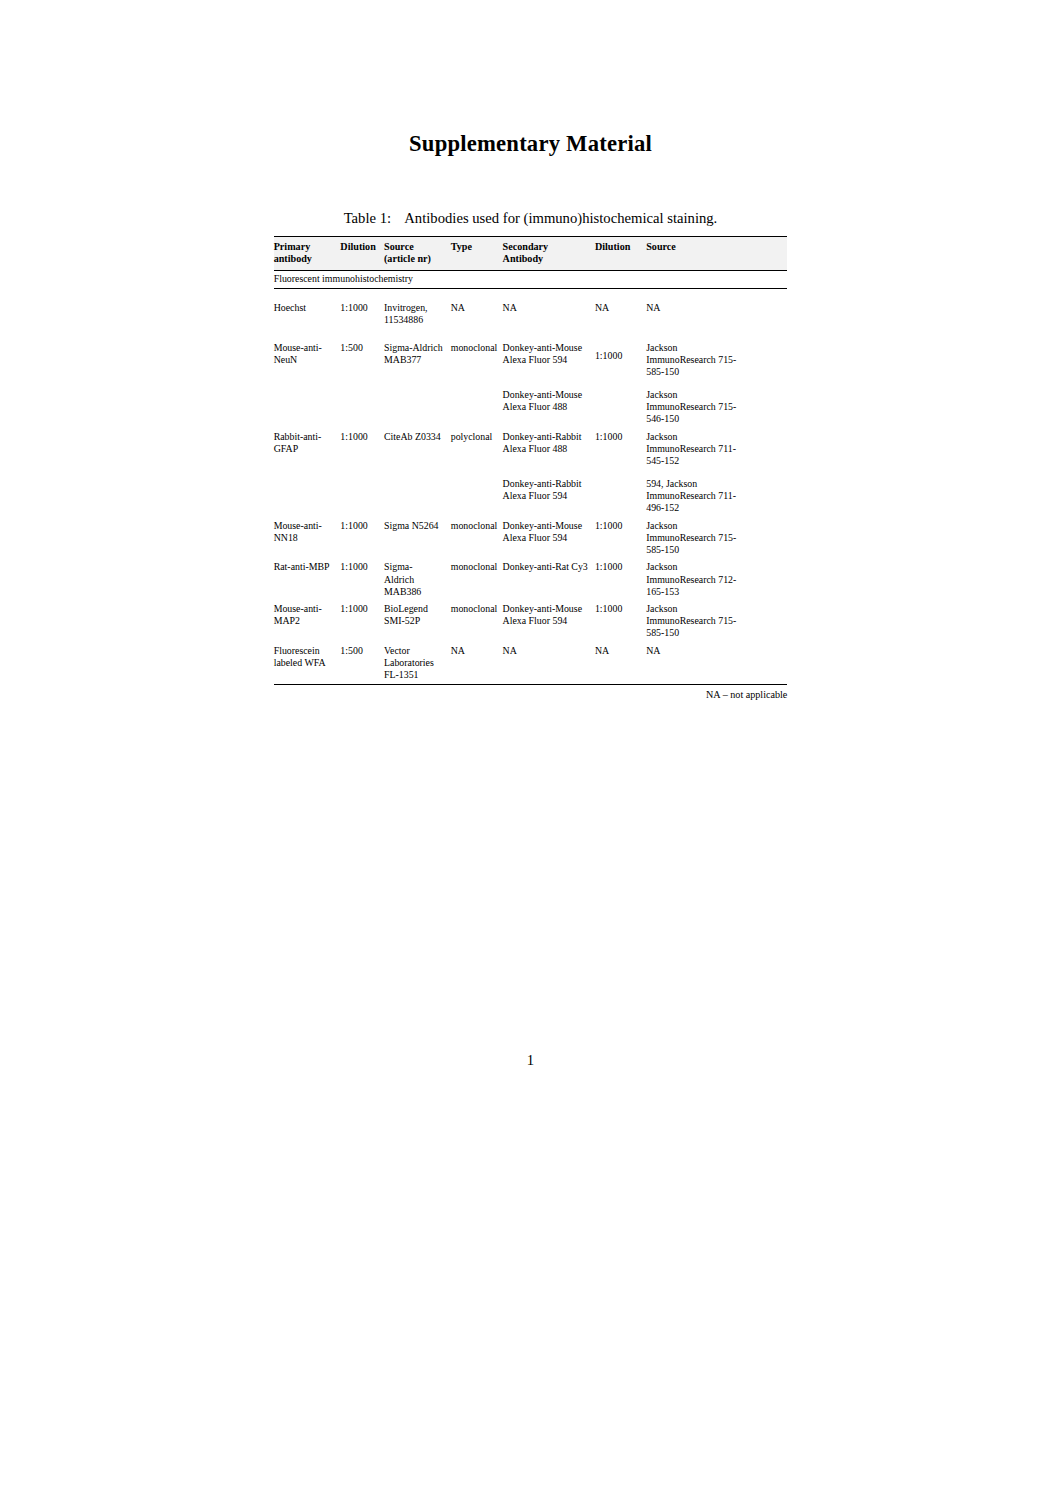Supplementary Material
Table 1: Antibodies used for (immuno)histochemical staining.
| Primary antibody | Dilution | Source (article nr) | Type | Secondary Antibody | Dilution | Source |
| --- | --- | --- | --- | --- | --- | --- |
| Fluorescent immunohistochemistry |
| Hoechst | 1:1000 | Invitrogen, 11534886 | NA | NA | NA | NA |
| Mouse-anti- NeuN | 1:500 | Sigma-Aldrich MAB377 | monoclonal | Donkey-anti-Mouse Alexa Fluor 594 | 1:1000 | Jackson ImmunoResearch 715- 585-150 |
| | | | | Donkey-anti-Mouse Alexa Fluor 488 | | Jackson ImmunoResearch 715- 546-150 |
| Rabbit-anti- GFAP | 1:1000 | CiteAb Z0334 | polyclonal | Donkey-anti-Rabbit Alexa Fluor 488 | 1:1000 | Jackson ImmunoResearch 711- 545-152 |
| | | | | Donkey-anti-Rabbit Alexa Fluor 594 | | 594, Jackson ImmunoResearch 711- 496-152 |
| Mouse-anti- NN18 | 1:1000 | Sigma N5264 | monoclonal | Donkey-anti-Mouse Alexa Fluor 594 | 1:1000 | Jackson ImmunoResearch 715- 585-150 |
| Rat-anti-MBP | 1:1000 | Sigma- Aldrich MAB386 | monoclonal | Donkey-anti-Rat Cy3 | 1:1000 | Jackson ImmunoResearch 712- 165-153 |
| Mouse-anti- MAP2 | 1:1000 | BioLegend SMI-52P | monoclonal | Donkey-anti-Mouse Alexa Fluor 594 | 1:1000 | Jackson ImmunoResearch 715- 585-150 |
| Fluorescein labeled WFA | 1:500 | Vector Laboratories FL-1351 | NA | NA | NA | NA |
NA – not applicable
1